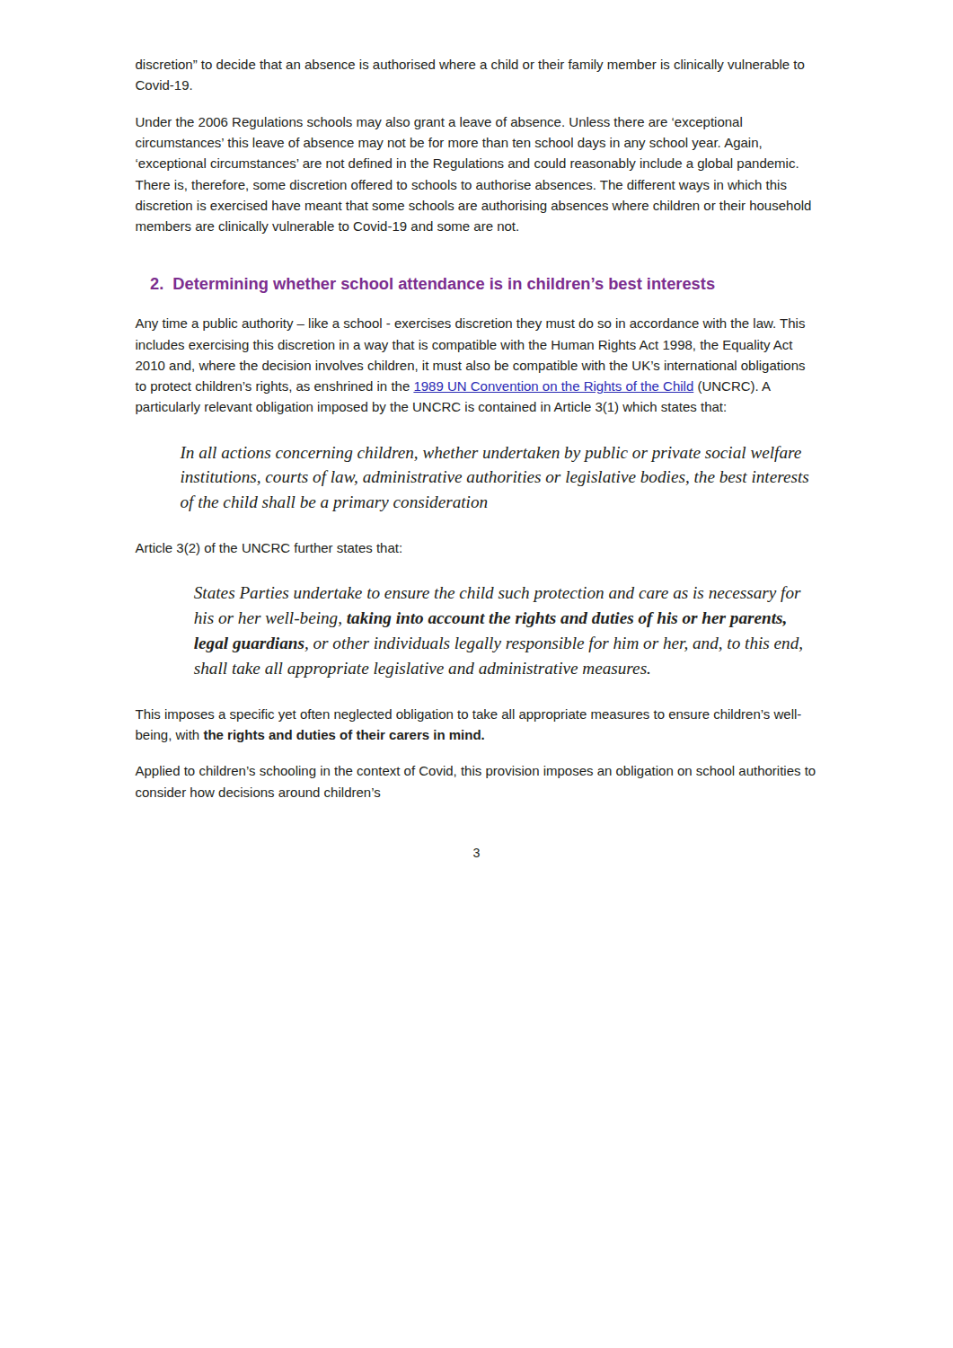discretion” to decide that an absence is authorised where a child or their family member is clinically vulnerable to Covid-19.
Under the 2006 Regulations schools may also grant a leave of absence. Unless there are ‘exceptional circumstances’ this leave of absence may not be for more than ten school days in any school year. Again, ‘exceptional circumstances’ are not defined in the Regulations and could reasonably include a global pandemic. There is, therefore, some discretion offered to schools to authorise absences. The different ways in which this discretion is exercised have meant that some schools are authorising absences where children or their household members are clinically vulnerable to Covid-19 and some are not.
2. Determining whether school attendance is in children’s best interests
Any time a public authority – like a school - exercises discretion they must do so in accordance with the law. This includes exercising this discretion in a way that is compatible with the Human Rights Act 1998, the Equality Act 2010 and, where the decision involves children, it must also be compatible with the UK’s international obligations to protect children’s rights, as enshrined in the 1989 UN Convention on the Rights of the Child (UNCRC). A particularly relevant obligation imposed by the UNCRC is contained in Article 3(1) which states that:
In all actions concerning children, whether undertaken by public or private social welfare institutions, courts of law, administrative authorities or legislative bodies, the best interests of the child shall be a primary consideration
Article 3(2) of the UNCRC further states that:
States Parties undertake to ensure the child such protection and care as is necessary for his or her well-being, taking into account the rights and duties of his or her parents, legal guardians, or other individuals legally responsible for him or her, and, to this end, shall take all appropriate legislative and administrative measures.
This imposes a specific yet often neglected obligation to take all appropriate measures to ensure children’s well-being, with the rights and duties of their carers in mind.
Applied to children’s schooling in the context of Covid, this provision imposes an obligation on school authorities to consider how decisions around children’s
3